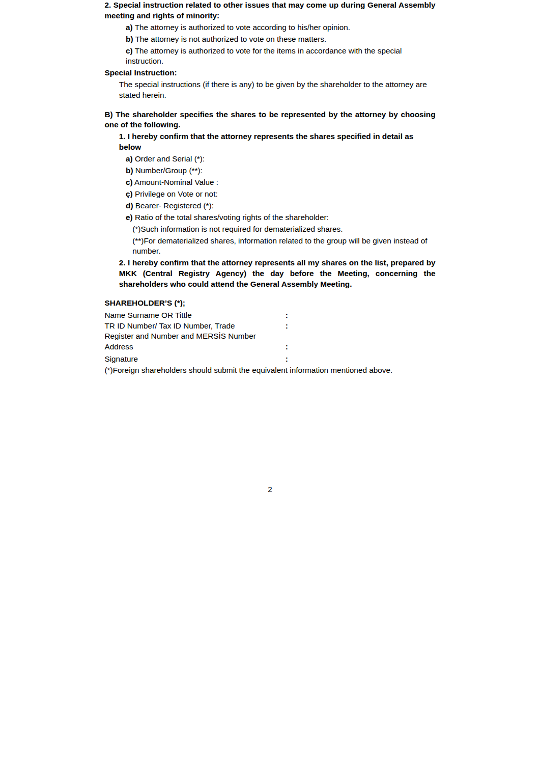2. Special instruction related to other issues that may come up during General Assembly meeting and rights of minority:
a) The attorney is authorized to vote according to his/her opinion.
b) The attorney is not authorized to vote on these matters.
c) The attorney is authorized to vote for the items in accordance with the special instruction.
Special Instruction:
The special instructions (if there is any) to be given by the shareholder to the attorney are stated herein.
B) The shareholder specifies the shares to be represented by the attorney by choosing one of the following.
1. I hereby confirm that the attorney represents the shares specified in detail as below
a) Order and Serial (*):
b) Number/Group (**):
c) Amount-Nominal Value :
ç) Privilege on Vote or not:
d) Bearer- Registered (*):
e) Ratio of the total shares/voting rights of the shareholder:
(*)Such information is not required for dematerialized shares.
(**)For dematerialized shares, information related to the group will be given instead of number.
2. I hereby confirm that the attorney represents all my shares on the list, prepared by MKK (Central Registry Agency) the day before the Meeting, concerning the shareholders who could attend the General Assembly Meeting.
SHAREHOLDER’S (*);
| Name Surname OR Tittle | : |
| TR ID Number/ Tax ID Number, Trade | : |
| Register and Number and MERSİS Number | |
| Address | : |
| Signature | : |
(*)Foreign shareholders should submit the equivalent information mentioned above.
2